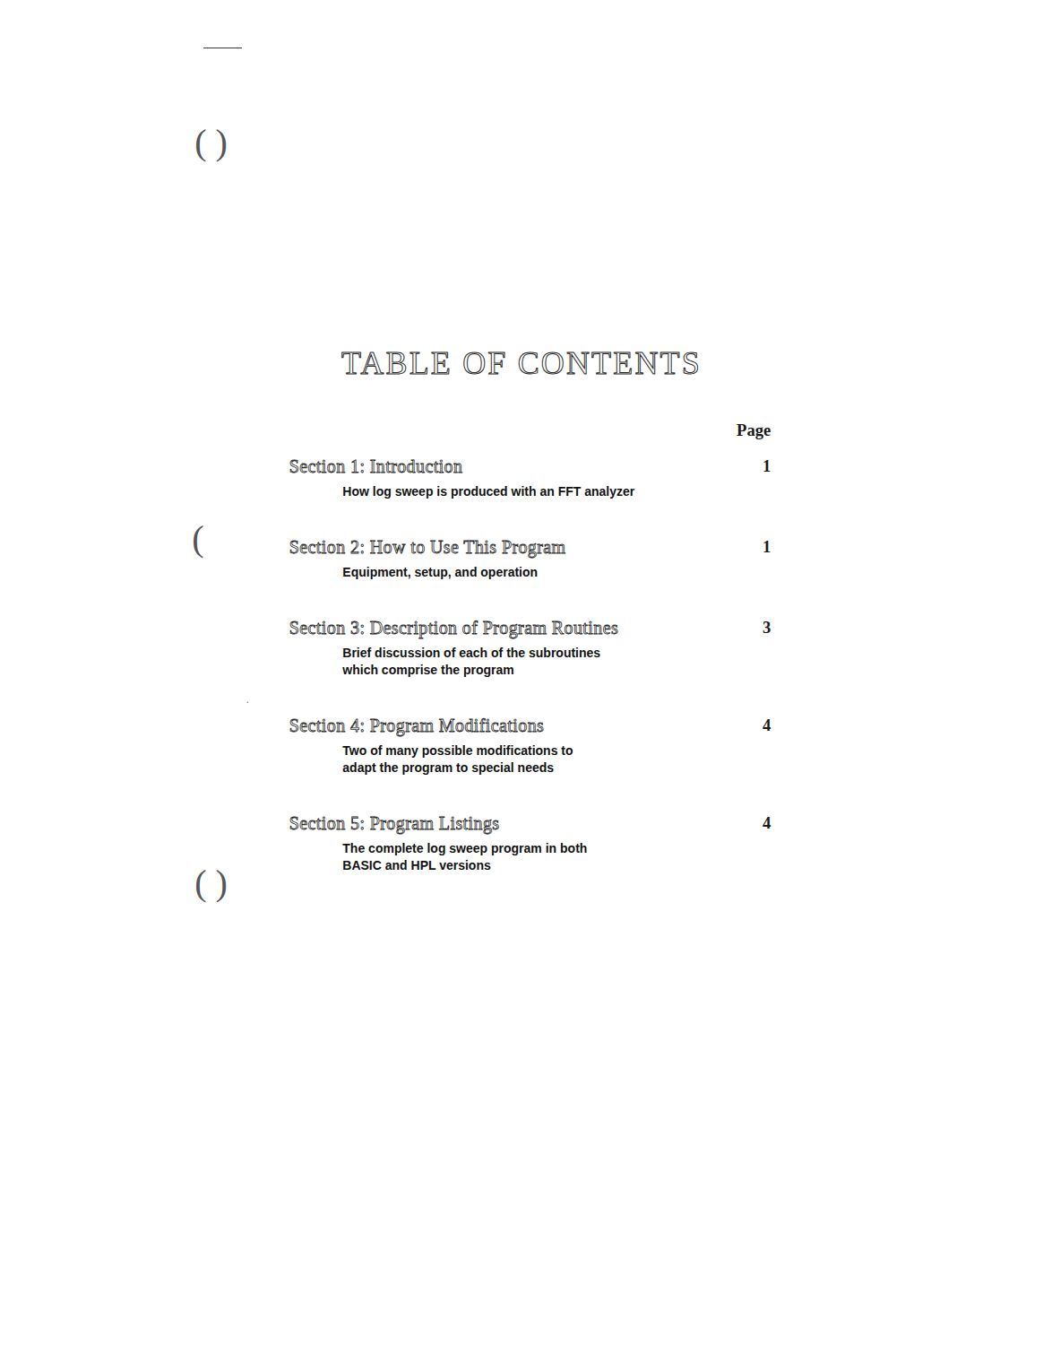( )
(
( )
TABLE OF CONTENTS
Page
| Section 1: Introduction How log sweep is produced with an FFT analyzer | 1 |
| Section 2: How to Use This Program Equipment, setup, and operation | 1 |
| Section 3: Description of Program Routines Brief discussion of each of the subroutines which comprise the program | 3 |
| Section 4: Program Modifications Two of many possible modifications to adapt the program to special needs | 4 |
| Section 5: Program Listings The complete log sweep program in both BASIC and HPL versions | 4 |
.